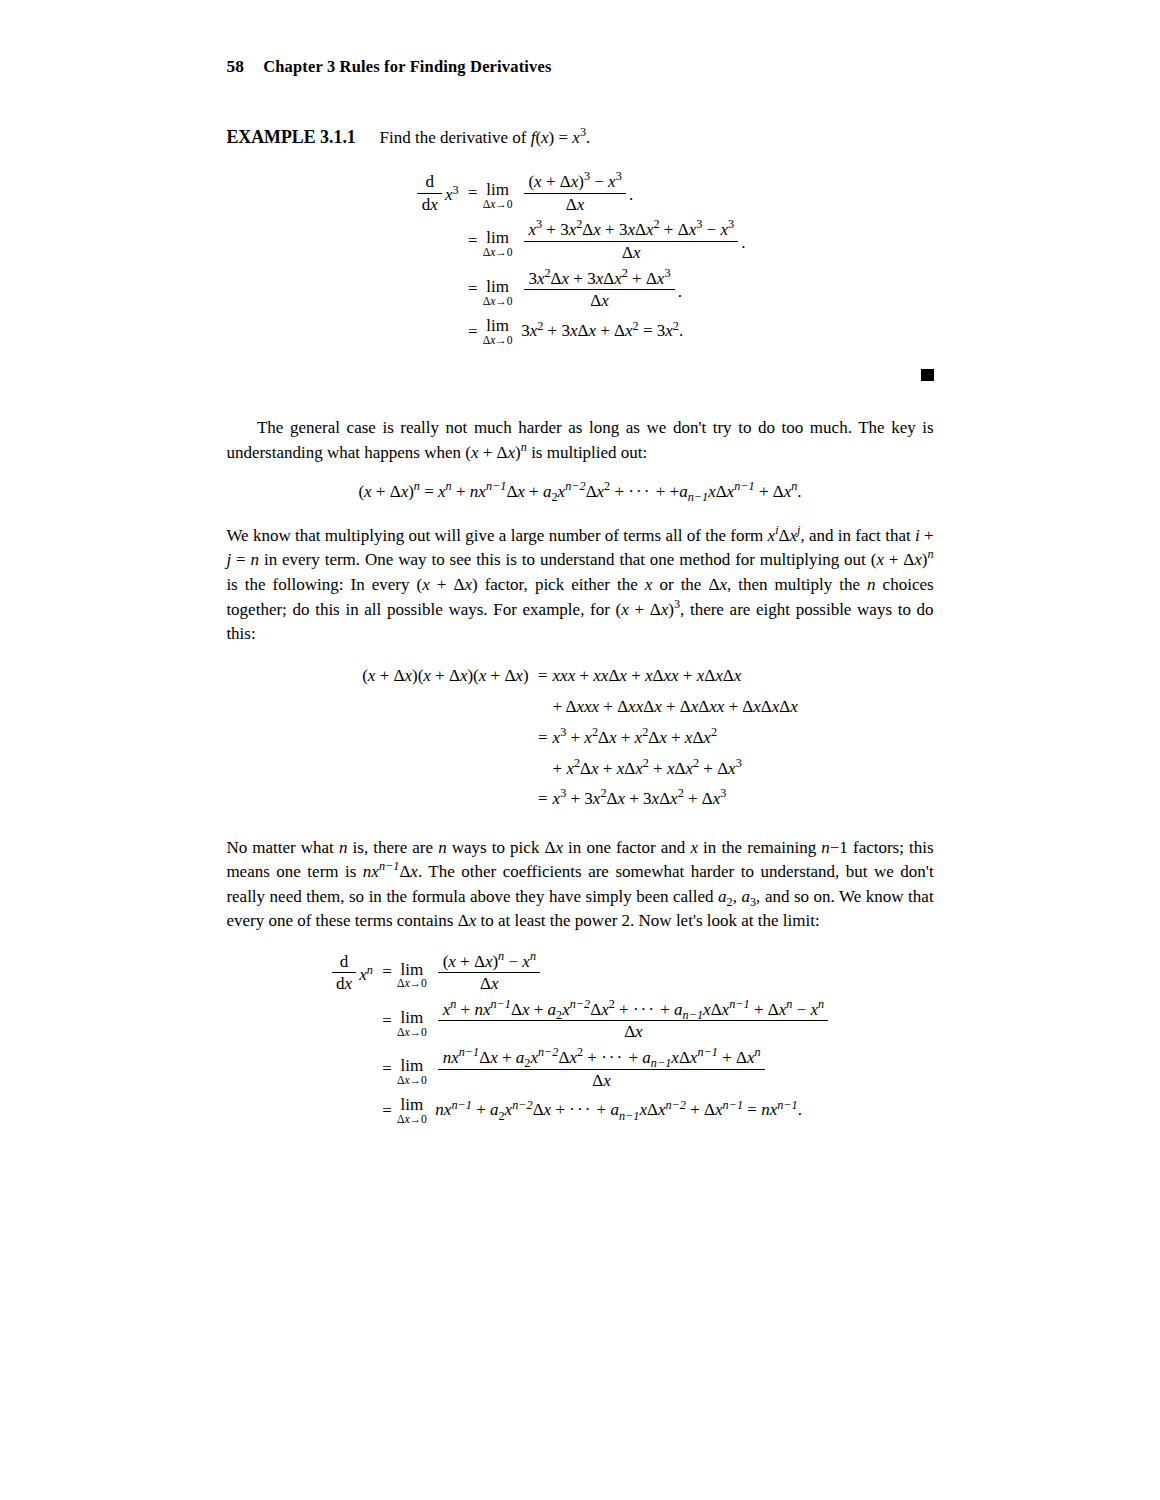58 Chapter 3 Rules for Finding Derivatives
EXAMPLE 3.1.1 Find the derivative of f(x) = x3.
| d d x x 3 | = | lim Δ x →0 ( x + Δ x ) 3 − x 3 Δ x . |
| | = | lim Δ x →0 x 3 + 3 x 2 Δ x + 3 x Δ x 2 + Δ x 3 − x 3 Δ x . |
| | = | lim Δ x →0 3 x 2 Δ x + 3 x Δ x 2 + Δ x 3 Δ x . |
| | = | lim Δ x →0 3 x 2 + 3 x Δ x + Δ x 2 = 3 x 2 . |
The general case is really not much harder as long as we don't try to do too much. The key is understanding what happens when (x + Δx)n is multiplied out:
(x + Δx)n = xn + nxn−1Δx + a2xn−2Δx2 + ··· + +an−1x Δxn−1 + Δxn.
We know that multiplying out will give a large number of terms all of the form xiΔxj, and in fact that i + j = n in every term. One way to see this is to understand that one method for multiplying out (x + Δx)n is the following: In every (x + Δx) factor, pick either the x or the Δx, then multiply the n choices together; do this in all possible ways. For example, for (x + Δx)3, there are eight possible ways to do this:
| ( x + Δ x )( x + Δ x )( x + Δ x ) | = | xxx + xx Δ x + x Δ xx + x Δ x Δ x |
| | | + Δ xxx + Δ xx Δ x + Δ x Δ xx + Δ x Δ x Δ x |
| | = | x 3 + x 2 Δ x + x 2 Δ x + x Δ x 2 |
| | | + x 2 Δ x + x Δ x 2 + x Δ x 2 + Δ x 3 |
| | = | x 3 + 3 x 2 Δ x + 3 x Δ x 2 + Δ x 3 |
No matter what n is, there are n ways to pick Δx in one factor and x in the remaining n−1 factors; this means one term is nxn−1Δx. The other coefficients are somewhat harder to understand, but we don't really need them, so in the formula above they have simply been called a2, a3, and so on. We know that every one of these terms contains Δx to at least the power 2. Now let's look at the limit:
| d d x x n | = | lim Δ x →0 ( x + Δ x ) n − x n Δ x |
| | = | lim Δ x →0 x n + nx n−1 Δ x + a 2 x n−2 Δ x 2 + ··· + a n−1 x Δ x n−1 + Δ x n − x n Δ x |
| | = | lim Δ x →0 nx n−1 Δ x + a 2 x n−2 Δ x 2 + ··· + a n−1 x Δ x n−1 + Δ x n Δ x |
| | = | lim Δ x →0 nx n−1 + a 2 x n−2 Δ x + ··· + a n−1 x Δ x n−2 + Δ x n−1 = nx n−1 . |